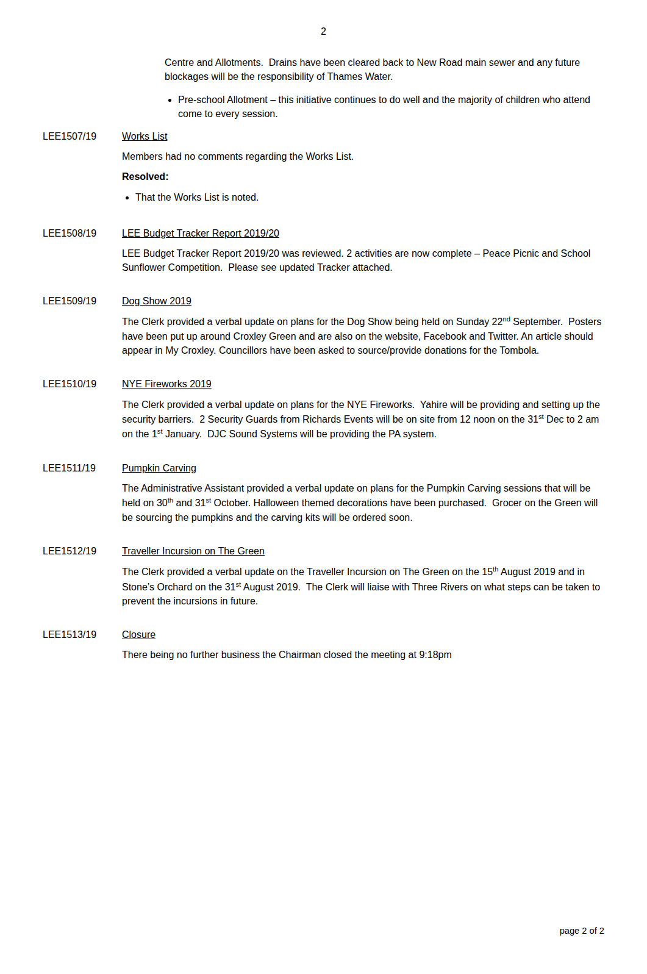2
Centre and Allotments. Drains have been cleared back to New Road main sewer and any future blockages will be the responsibility of Thames Water.
Pre-school Allotment – this initiative continues to do well and the majority of children who attend come to every session.
LEE1507/19
Works List
Members had no comments regarding the Works List.
Resolved:
That the Works List is noted.
LEE1508/19
LEE Budget Tracker Report 2019/20
LEE Budget Tracker Report 2019/20 was reviewed. 2 activities are now complete – Peace Picnic and School Sunflower Competition. Please see updated Tracker attached.
LEE1509/19
Dog Show 2019
The Clerk provided a verbal update on plans for the Dog Show being held on Sunday 22nd September. Posters have been put up around Croxley Green and are also on the website, Facebook and Twitter. An article should appear in My Croxley. Councillors have been asked to source/provide donations for the Tombola.
LEE1510/19
NYE Fireworks 2019
The Clerk provided a verbal update on plans for the NYE Fireworks. Yahire will be providing and setting up the security barriers. 2 Security Guards from Richards Events will be on site from 12 noon on the 31st Dec to 2 am on the 1st January. DJC Sound Systems will be providing the PA system.
LEE1511/19
Pumpkin Carving
The Administrative Assistant provided a verbal update on plans for the Pumpkin Carving sessions that will be held on 30th and 31st October. Halloween themed decorations have been purchased. Grocer on the Green will be sourcing the pumpkins and the carving kits will be ordered soon.
LEE1512/19
Traveller Incursion on The Green
The Clerk provided a verbal update on the Traveller Incursion on The Green on the 15th August 2019 and in Stone’s Orchard on the 31st August 2019. The Clerk will liaise with Three Rivers on what steps can be taken to prevent the incursions in future.
LEE1513/19
Closure
There being no further business the Chairman closed the meeting at 9:18pm
page 2 of 2